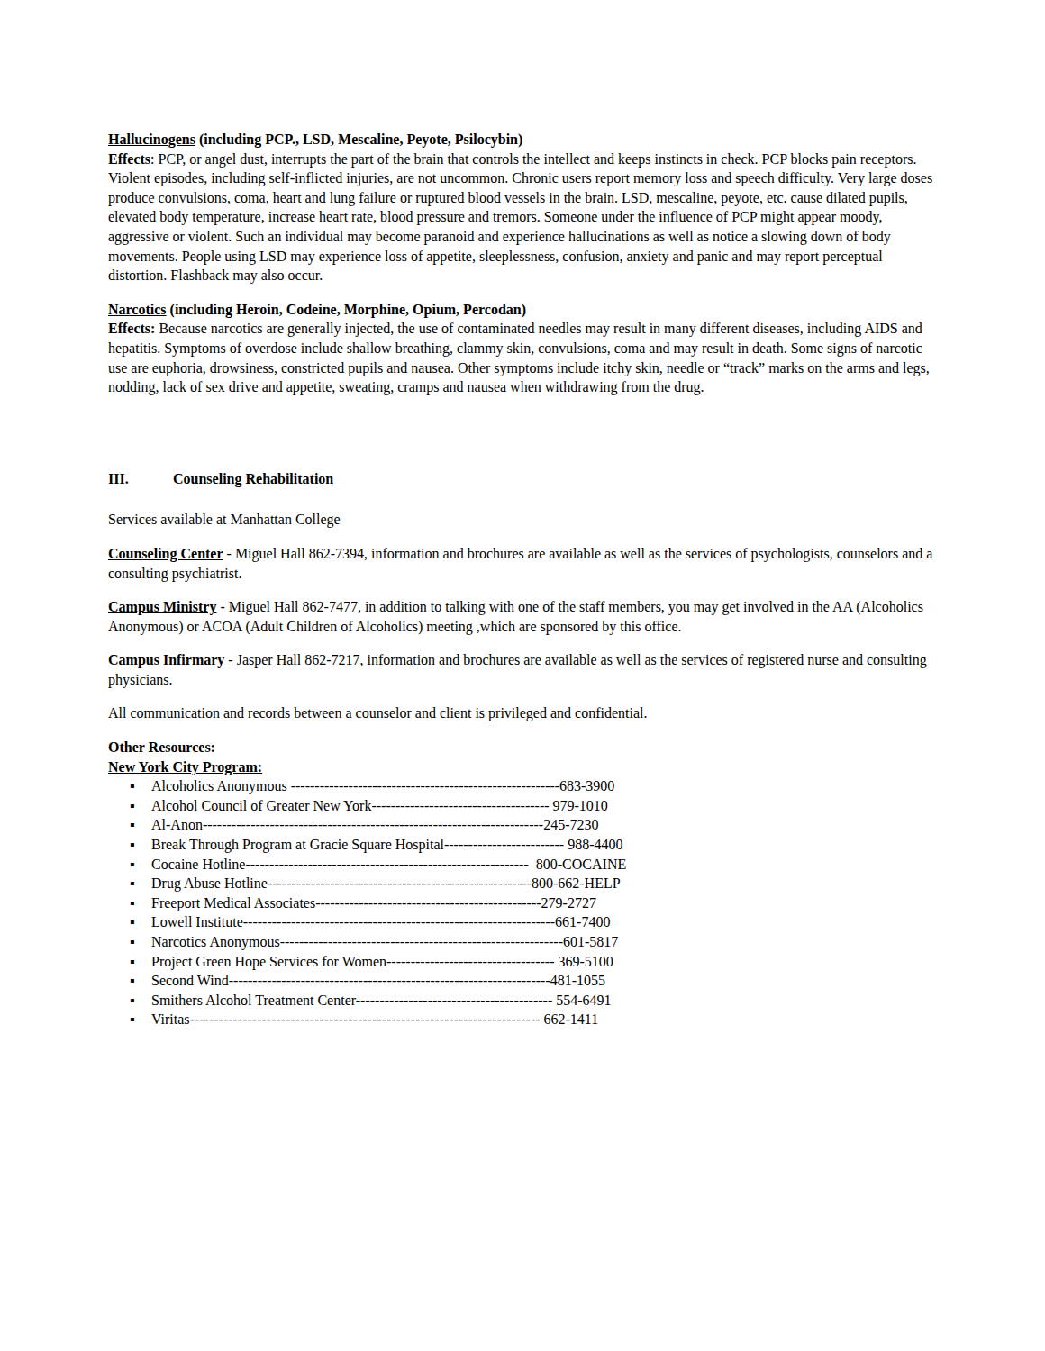Hallucinogens (including PCP., LSD, Mescaline, Peyote, Psilocybin)
Effects: PCP, or angel dust, interrupts the part of the brain that controls the intellect and keeps instincts in check. PCP blocks pain receptors. Violent episodes, including self-inflicted injuries, are not uncommon. Chronic users report memory loss and speech difficulty. Very large doses produce convulsions, coma, heart and lung failure or ruptured blood vessels in the brain. LSD, mescaline, peyote, etc. cause dilated pupils, elevated body temperature, increase heart rate, blood pressure and tremors. Someone under the influence of PCP might appear moody, aggressive or violent. Such an individual may become paranoid and experience hallucinations as well as notice a slowing down of body movements. People using LSD may experience loss of appetite, sleeplessness, confusion, anxiety and panic and may report perceptual distortion. Flashback may also occur.
Narcotics (including Heroin, Codeine, Morphine, Opium, Percodan)
Effects: Because narcotics are generally injected, the use of contaminated needles may result in many different diseases, including AIDS and hepatitis. Symptoms of overdose include shallow breathing, clammy skin, convulsions, coma and may result in death. Some signs of narcotic use are euphoria, drowsiness, constricted pupils and nausea. Other symptoms include itchy skin, needle or “track” marks on the arms and legs, nodding, lack of sex drive and appetite, sweating, cramps and nausea when withdrawing from the drug.
III. Counseling Rehabilitation
Services available at Manhattan College
Counseling Center - Miguel Hall 862-7394, information and brochures are available as well as the services of psychologists, counselors and a consulting psychiatrist.
Campus Ministry - Miguel Hall 862-7477, in addition to talking with one of the staff members, you may get involved in the AA (Alcoholics Anonymous) or ACOA (Adult Children of Alcoholics) meeting ,which are sponsored by this office.
Campus Infirmary - Jasper Hall 862-7217, information and brochures are available as well as the services of registered nurse and consulting physicians.
All communication and records between a counselor and client is privileged and confidential.
Other Resources:
New York City Program:
Alcoholics Anonymous --------------------------------------------------------683-3900
Alcohol Council of Greater New York------------------------------------- 979-1010
Al-Anon-----------------------------------------------------------------------245-7230
Break Through Program at Gracie Square Hospital------------------------- 988-4400
Cocaine Hotline----------------------------------------------------------- 800-COCAINE
Drug Abuse Hotline-------------------------------------------------------800-662-HELP
Freeport Medical Associates-----------------------------------------------279-2727
Lowell Institute-----------------------------------------------------------------661-7400
Narcotics Anonymous-----------------------------------------------------------601-5817
Project Green Hope Services for Women----------------------------------- 369-5100
Second Wind-------------------------------------------------------------------481-1055
Smithers Alcohol Treatment Center----------------------------------------- 554-6491
Viritas------------------------------------------------------------------------- 662-1411